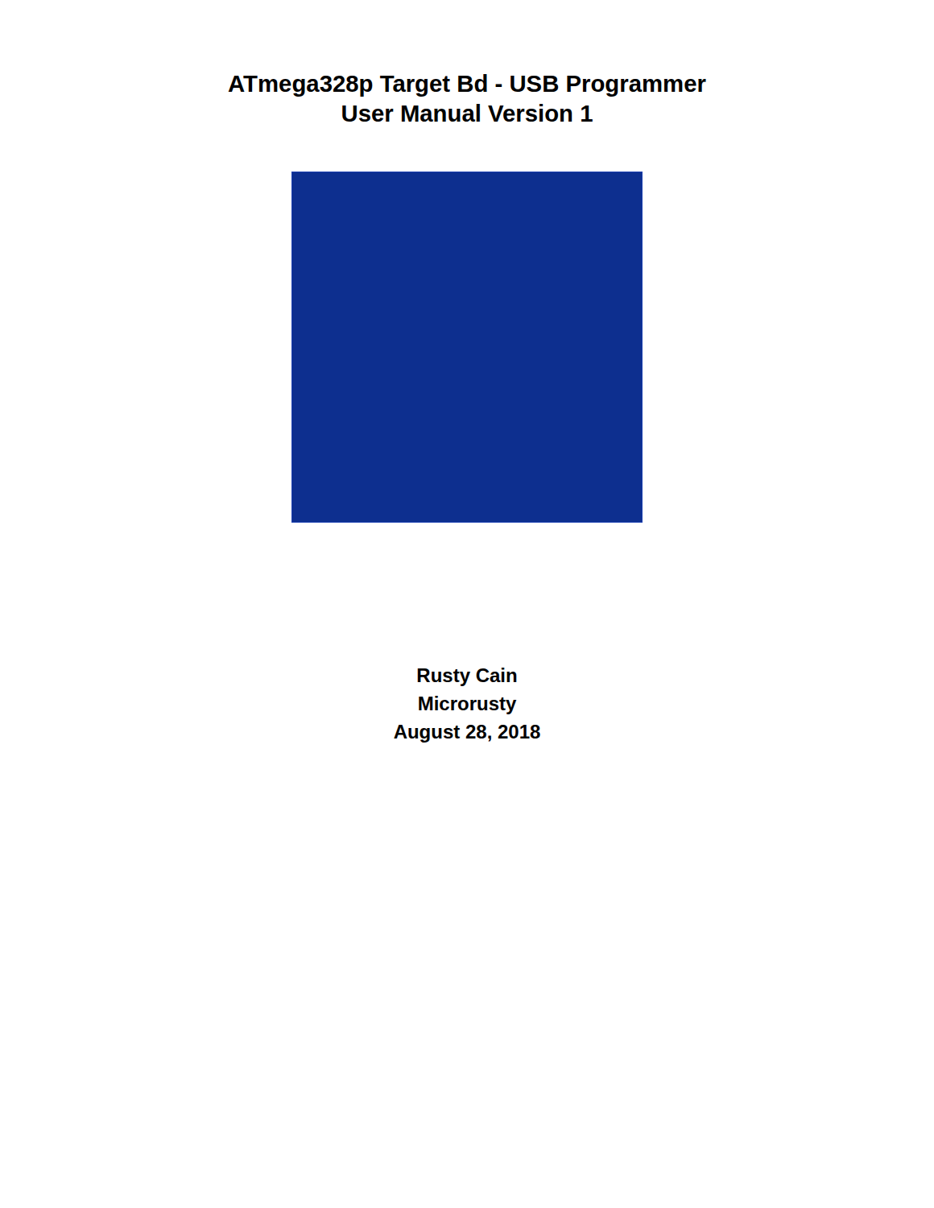ATmega328p Target Bd - USB Programmer
User Manual Version 1
Rusty Cain
Microrusty
August 28, 2018